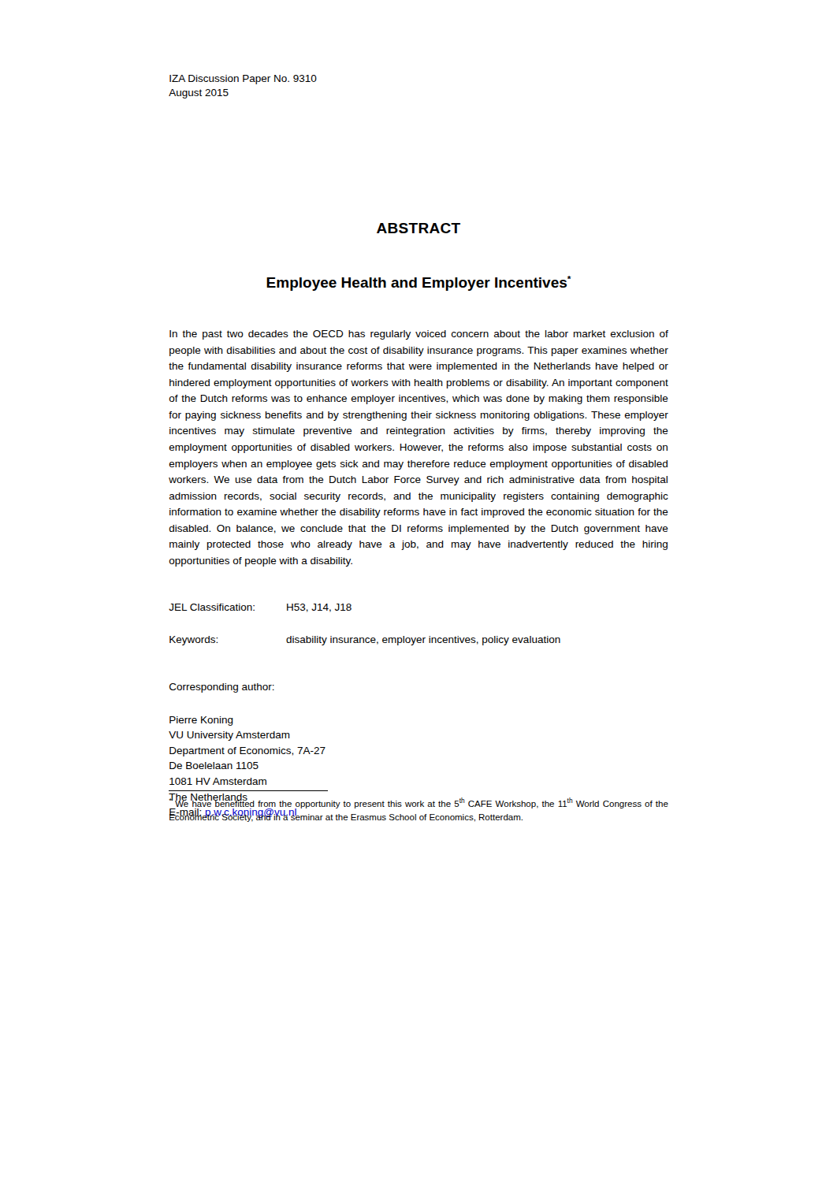IZA Discussion Paper No. 9310
August 2015
ABSTRACT
Employee Health and Employer Incentives*
In the past two decades the OECD has regularly voiced concern about the labor market exclusion of people with disabilities and about the cost of disability insurance programs. This paper examines whether the fundamental disability insurance reforms that were implemented in the Netherlands have helped or hindered employment opportunities of workers with health problems or disability. An important component of the Dutch reforms was to enhance employer incentives, which was done by making them responsible for paying sickness benefits and by strengthening their sickness monitoring obligations. These employer incentives may stimulate preventive and reintegration activities by firms, thereby improving the employment opportunities of disabled workers. However, the reforms also impose substantial costs on employers when an employee gets sick and may therefore reduce employment opportunities of disabled workers. We use data from the Dutch Labor Force Survey and rich administrative data from hospital admission records, social security records, and the municipality registers containing demographic information to examine whether the disability reforms have in fact improved the economic situation for the disabled. On balance, we conclude that the DI reforms implemented by the Dutch government have mainly protected those who already have a job, and may have inadvertently reduced the hiring opportunities of people with a disability.
JEL Classification: H53, J14, J18
Keywords: disability insurance, employer incentives, policy evaluation
Corresponding author:
Pierre Koning
VU University Amsterdam
Department of Economics, 7A-27
De Boelelaan 1105
1081 HV Amsterdam
The Netherlands
E-mail: p.w.c.koning@vu.nl
* We have benefitted from the opportunity to present this work at the 5th CAFE Workshop, the 11th World Congress of the Econometric Society, and in a seminar at the Erasmus School of Economics, Rotterdam.